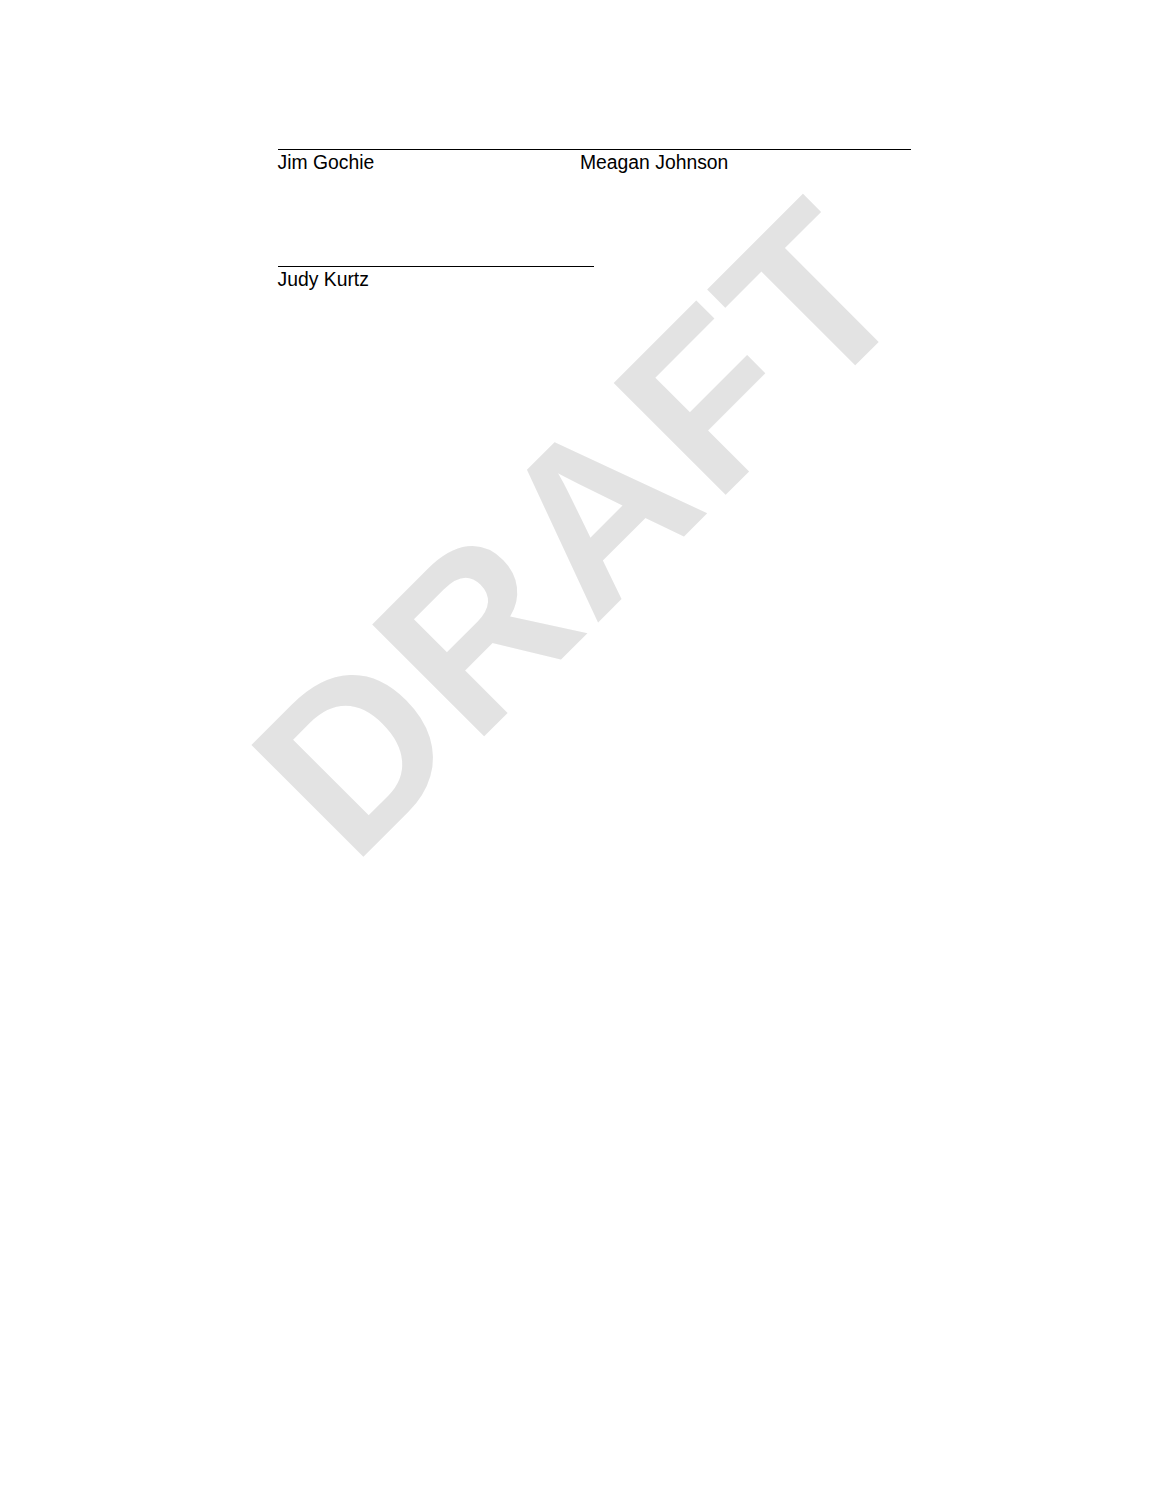DRAFT
| Jim Gochie | Meagan Johnson |
| Judy Kurtz | |